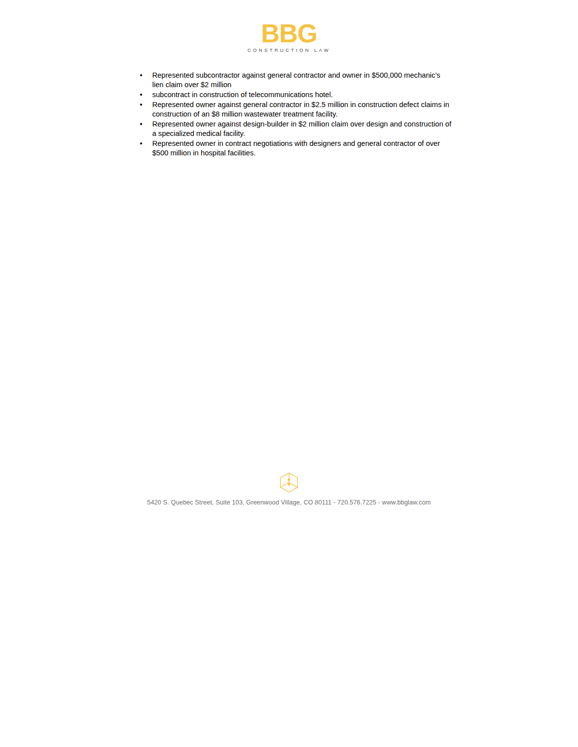BBG
Construction Law
Represented subcontractor against general contractor and owner in $500,000 mechanic’s lien claim over $2 million
subcontract in construction of telecommunications hotel.
Represented owner against general contractor in $2.5 million in construction defect claims in construction of an $8 million wastewater treatment facility.
Represented owner against design-builder in $2 million claim over design and construction of a specialized medical facility.
Represented owner in contract negotiations with designers and general contractor of over $500 million in hospital facilities.
5420 S. Quebec Street, Suite 103, Greenwood Village, CO 80111 - 720.576.7225 - www.bbglaw.com